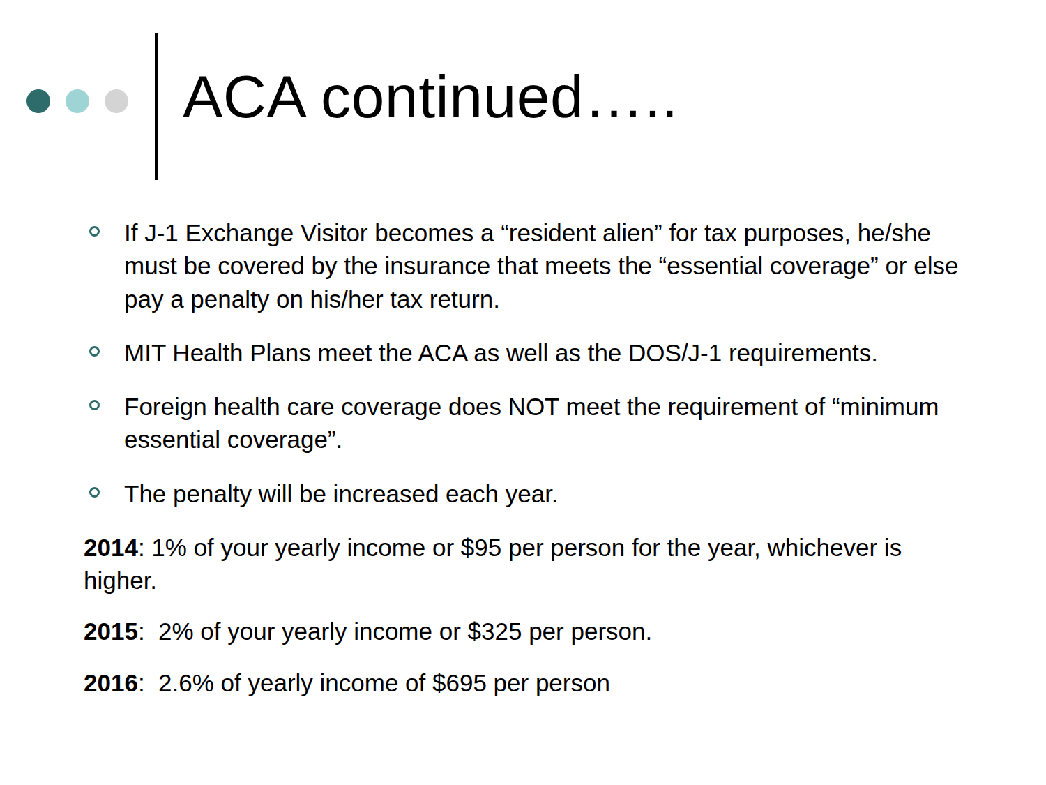ACA continued…..
If J-1 Exchange Visitor becomes a “resident alien” for tax purposes, he/she must be covered by the insurance that meets the “essential coverage” or else pay a penalty on his/her tax return.
MIT Health Plans meet the ACA as well as the DOS/J-1 requirements.
Foreign health care coverage does NOT meet the requirement of “minimum essential coverage”.
The penalty will be increased each year.
2014: 1% of your yearly income or $95 per person for the year, whichever is higher.
2015: 2% of your yearly income or $325 per person.
2016: 2.6% of yearly income of $695 per person